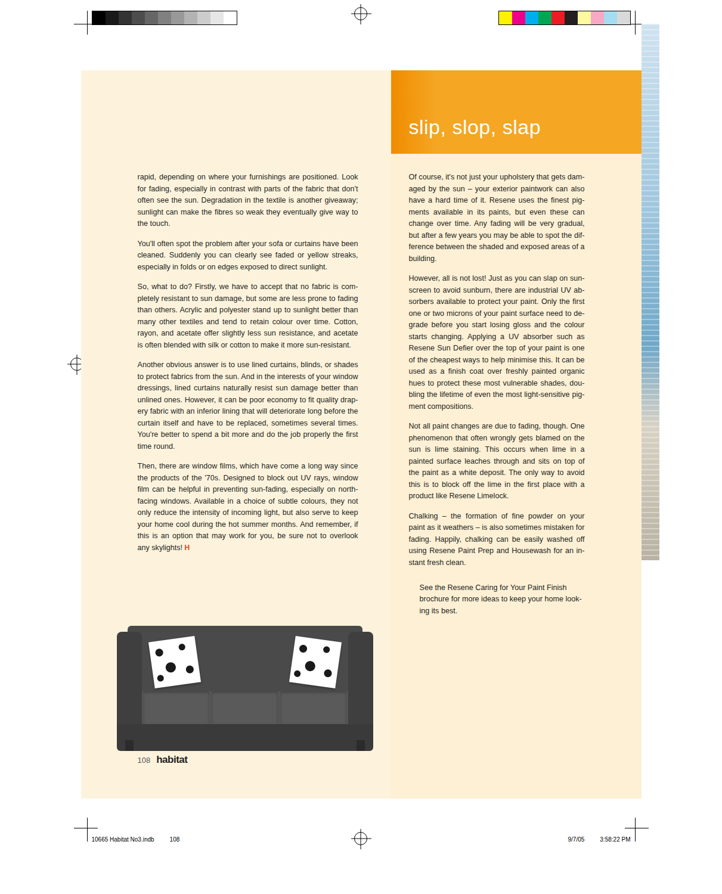rapid, depending on where your furnishings are positioned. Look for fading, especially in contrast with parts of the fabric that don't often see the sun. Degradation in the textile is another giveaway; sunlight can make the fibres so weak they eventually give way to the touch.
You'll often spot the problem after your sofa or curtains have been cleaned. Suddenly you can clearly see faded or yellow streaks, especially in folds or on edges exposed to direct sunlight.
So, what to do? Firstly, we have to accept that no fabric is completely resistant to sun damage, but some are less prone to fading than others. Acrylic and polyester stand up to sunlight better than many other textiles and tend to retain colour over time. Cotton, rayon, and acetate offer slightly less sun resistance, and acetate is often blended with silk or cotton to make it more sun-resistant.
Another obvious answer is to use lined curtains, blinds, or shades to protect fabrics from the sun. And in the interests of your window dressings, lined curtains naturally resist sun damage better than unlined ones. However, it can be poor economy to fit quality drapery fabric with an inferior lining that will deteriorate long before the curtain itself and have to be replaced, sometimes several times. You're better to spend a bit more and do the job properly the first time round.
Then, there are window films, which have come a long way since the products of the '70s. Designed to block out UV rays, window film can be helpful in preventing sun-fading, especially on north-facing windows. Available in a choice of subtle colours, they not only reduce the intensity of incoming light, but also serve to keep your home cool during the hot summer months. And remember, if this is an option that may work for you, be sure not to overlook any skylights! H
108 habitat
slip, slop, slap
Of course, it's not just your upholstery that gets damaged by the sun – your exterior paintwork can also have a hard time of it. Resene uses the finest pigments available in its paints, but even these can change over time. Any fading will be very gradual, but after a few years you may be able to spot the difference between the shaded and exposed areas of a building.
However, all is not lost! Just as you can slap on sunscreen to avoid sunburn, there are industrial UV absorbers available to protect your paint. Only the first one or two microns of your paint surface need to degrade before you start losing gloss and the colour starts changing. Applying a UV absorber such as Resene Sun Defier over the top of your paint is one of the cheapest ways to help minimise this. It can be used as a finish coat over freshly painted organic hues to protect these most vulnerable shades, doubling the lifetime of even the most light-sensitive pigment compositions.
Not all paint changes are due to fading, though. One phenomenon that often wrongly gets blamed on the sun is lime staining. This occurs when lime in a painted surface leaches through and sits on top of the paint as a white deposit. The only way to avoid this is to block off the lime in the first place with a product like Resene Limelock.
Chalking – the formation of fine powder on your paint as it weathers – is also sometimes mistaken for fading. Happily, chalking can be easily washed off using Resene Paint Prep and Housewash for an instant fresh clean.
See the Resene Caring for Your Paint Finish brochure for more ideas to keep your home looking its best.
10665 Habitat No3.indb 108
9/7/053:58:22 PM